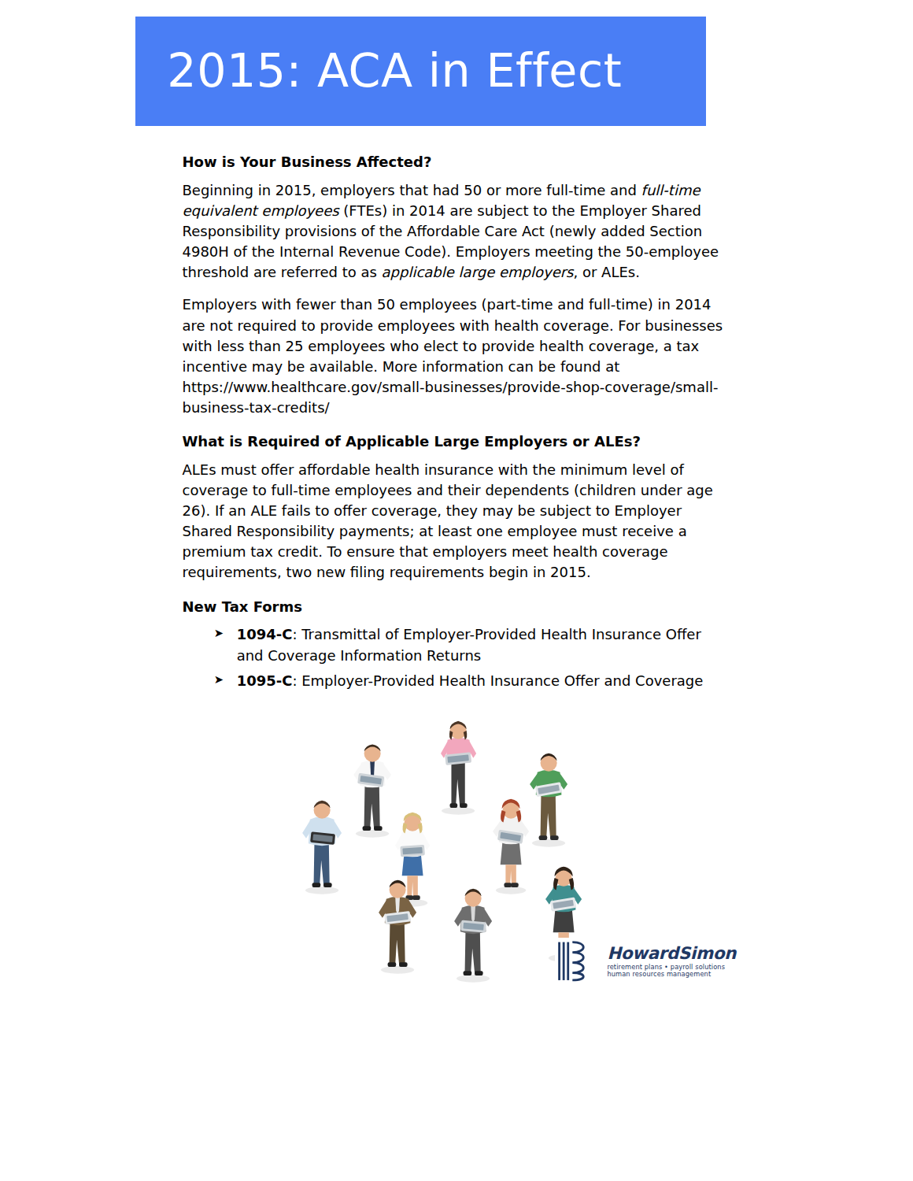2015: ACA in Effect
How is Your Business Affected?
Beginning in 2015, employers that had 50 or more full-time and full-time equivalent employees (FTEs) in 2014 are subject to the Employer Shared Responsibility provisions of the Affordable Care Act (newly added Section 4980H of the Internal Revenue Code). Employers meeting the 50-employee threshold are referred to as applicable large employers, or ALEs.
Employers with fewer than 50 employees (part-time and full-time) in 2014 are not required to provide employees with health coverage. For businesses with less than 25 employees who elect to provide health coverage, a tax incentive may be available. More information can be found at https://www.healthcare.gov/small-businesses/provide-shop-coverage/small-business-tax-credits/
What is Required of Applicable Large Employers or ALEs?
ALEs must offer affordable health insurance with the minimum level of coverage to full-time employees and their dependents (children under age 26). If an ALE fails to offer coverage, they may be subject to Employer Shared Responsibility payments; at least one employee must receive a premium tax credit. To ensure that employers meet health coverage requirements, two new filing requirements begin in 2015.
New Tax Forms
1094-C: Transmittal of Employer-Provided Health Insurance Offer and Coverage Information Returns
1095-C: Employer-Provided Health Insurance Offer and Coverage
HowardSimon
retirement plans • payroll solutions
human resources management